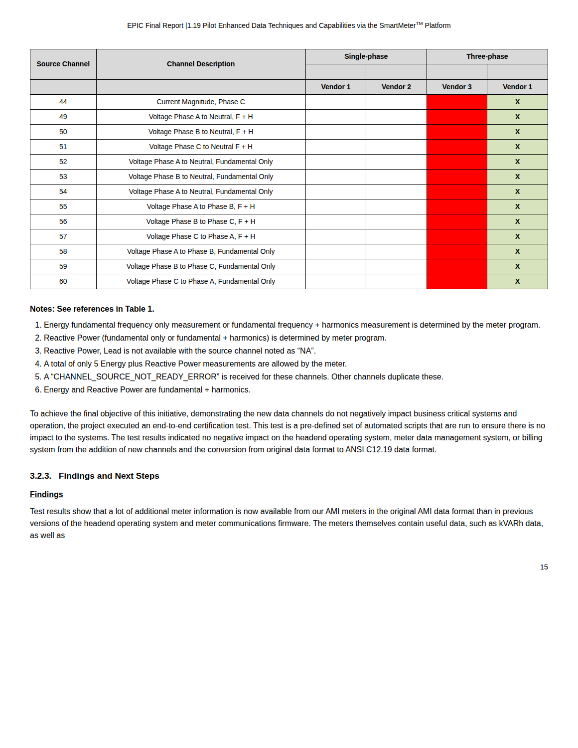EPIC Final Report |1.19 Pilot Enhanced Data Techniques and Capabilities via the SmartMeterTM Platform
| Source Channel | Channel Description | Single-phase | Three-phase |
| --- | --- | --- | --- |
| | | Vendor 1 | Vendor 2 | Vendor 3 | Vendor 1 |
| 44 | Current Magnitude, Phase C | | | | X |
| 49 | Voltage Phase A to Neutral, F + H | | | | X |
| 50 | Voltage Phase B to Neutral, F + H | | | | X |
| 51 | Voltage Phase C to Neutral F + H | | | | X |
| 52 | Voltage Phase A to Neutral, Fundamental Only | | | | X |
| 53 | Voltage Phase B to Neutral, Fundamental Only | | | | X |
| 54 | Voltage Phase A to Neutral, Fundamental Only | | | | X |
| 55 | Voltage Phase A to Phase B, F + H | | | | X |
| 56 | Voltage Phase B to Phase C, F + H | | | | X |
| 57 | Voltage Phase C to Phase A, F + H | | | | X |
| 58 | Voltage Phase A to Phase B, Fundamental Only | | | | X |
| 59 | Voltage Phase B to Phase C, Fundamental Only | | | | X |
| 60 | Voltage Phase C to Phase A, Fundamental Only | | | | X |
Notes: See references in Table 1.
Energy fundamental frequency only measurement or fundamental frequency + harmonics measurement is determined by the meter program.
Reactive Power (fundamental only or fundamental + harmonics) is determined by meter program.
Reactive Power, Lead is not available with the source channel noted as “NA”.
A total of only 5 Energy plus Reactive Power measurements are allowed by the meter.
A “CHANNEL_SOURCE_NOT_READY_ERROR” is received for these channels. Other channels duplicate these.
Energy and Reactive Power are fundamental + harmonics.
To achieve the final objective of this initiative, demonstrating the new data channels do not negatively impact business critical systems and operation, the project executed an end-to-end certification test. This test is a pre-defined set of automated scripts that are run to ensure there is no impact to the systems. The test results indicated no negative impact on the headend operating system, meter data management system, or billing system from the addition of new channels and the conversion from original data format to ANSI C12.19 data format.
3.2.3. Findings and Next Steps
Findings
Test results show that a lot of additional meter information is now available from our AMI meters in the original AMI data format than in previous versions of the headend operating system and meter communications firmware. The meters themselves contain useful data, such as kVARh data, as well as
15